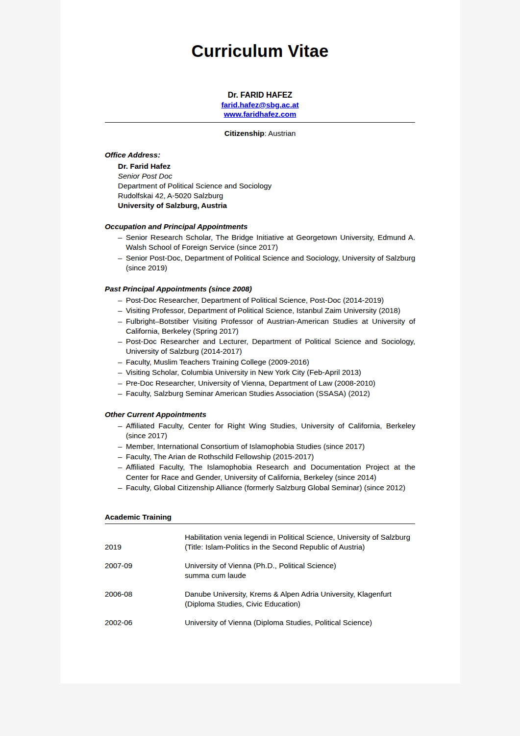Curriculum Vitae
Dr. FARID HAFEZ
farid.hafez@sbg.ac.at www.faridhafez.com
Citizenship: Austrian
Office Address:
Dr. Farid Hafez
Senior Post Doc
Department of Political Science and Sociology
Rudolfskai 42, A-5020 Salzburg
University of Salzburg, Austria
Occupation and Principal Appointments
Senior Research Scholar, The Bridge Initiative at Georgetown University, Edmund A. Walsh School of Foreign Service (since 2017)
Senior Post-Doc, Department of Political Science and Sociology, University of Salzburg (since 2019)
Past Principal Appointments (since 2008)
Post-Doc Researcher, Department of Political Science, Post-Doc (2014-2019)
Visiting Professor, Department of Political Science, Istanbul Zaim University (2018)
Fulbright–Botstiber Visiting Professor of Austrian-American Studies at University of California, Berkeley (Spring 2017)
Post-Doc Researcher and Lecturer, Department of Political Science and Sociology, University of Salzburg (2014-2017)
Faculty, Muslim Teachers Training College (2009-2016)
Visiting Scholar, Columbia University in New York City (Feb-April 2013)
Pre-Doc Researcher, University of Vienna, Department of Law (2008-2010)
Faculty, Salzburg Seminar American Studies Association (SSASA) (2012)
Other Current Appointments
Affiliated Faculty, Center for Right Wing Studies, University of California, Berkeley (since 2017)
Member, International Consortium of Islamophobia Studies (since 2017)
Faculty, The Arian de Rothschild Fellowship (2015-2017)
Affiliated Faculty, The Islamophobia Research and Documentation Project at the Center for Race and Gender, University of California, Berkeley (since 2014)
Faculty, Global Citizenship Alliance (formerly Salzburg Global Seminar) (since 2012)
Academic Training
| 2019 | Habilitation venia legendi in Political Science, University of Salzburg (Title: Islam-Politics in the Second Republic of Austria) |
| 2007-09 | University of Vienna (Ph.D., Political Science) summa cum laude |
| 2006-08 | Danube University, Krems & Alpen Adria University, Klagenfurt (Diploma Studies, Civic Education) |
| 2002-06 | University of Vienna (Diploma Studies, Political Science) |